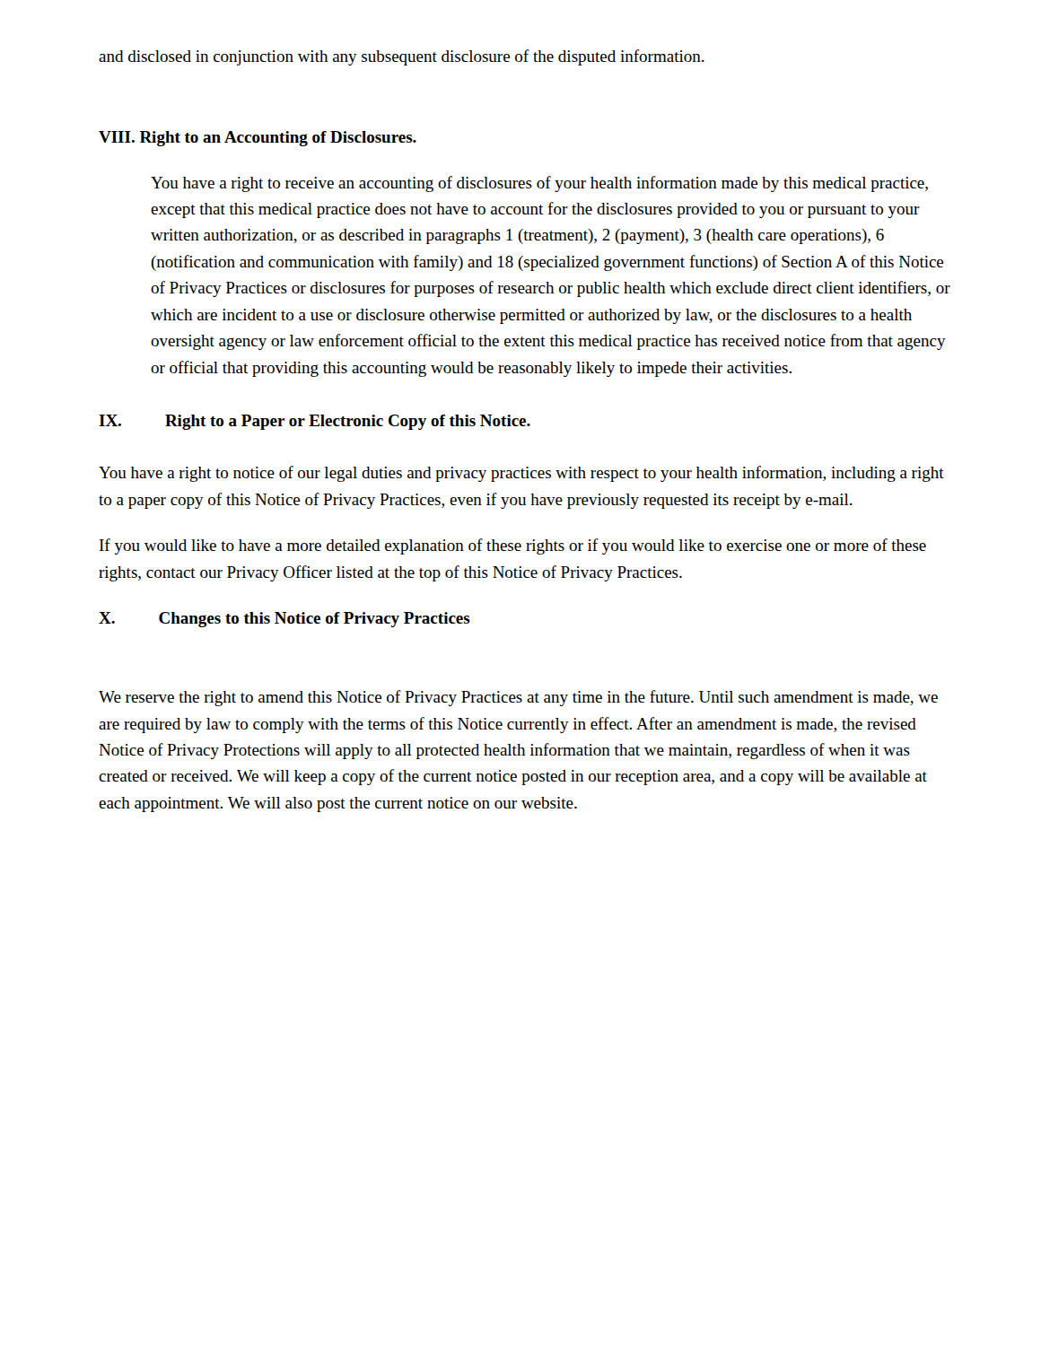and disclosed in conjunction with any subsequent disclosure of the disputed information.
VIII. Right to an Accounting of Disclosures.
You have a right to receive an accounting of disclosures of your health information made by this medical practice, except that this medical practice does not have to account for the disclosures provided to you or pursuant to your written authorization, or as described in paragraphs 1 (treatment), 2 (payment), 3 (health care operations), 6 (notification and communication with family) and 18 (specialized government functions) of Section A of this Notice of Privacy Practices or disclosures for purposes of research or public health which exclude direct client identifiers, or which are incident to a use or disclosure otherwise permitted or authorized by law, or the disclosures to a health oversight agency or law enforcement official to the extent this medical practice has received notice from that agency or official that providing this accounting would be reasonably likely to impede their activities.
IX. Right to a Paper or Electronic Copy of this Notice.
You have a right to notice of our legal duties and privacy practices with respect to your health information, including a right to a paper copy of this Notice of Privacy Practices, even if you have previously requested its receipt by e-mail.
If you would like to have a more detailed explanation of these rights or if you would like to exercise one or more of these rights, contact our Privacy Officer listed at the top of this Notice of Privacy Practices.
X. Changes to this Notice of Privacy Practices
We reserve the right to amend this Notice of Privacy Practices at any time in the future. Until such amendment is made, we are required by law to comply with the terms of this Notice currently in effect. After an amendment is made, the revised Notice of Privacy Protections will apply to all protected health information that we maintain, regardless of when it was created or received. We will keep a copy of the current notice posted in our reception area, and a copy will be available at each appointment. We will also post the current notice on our website.